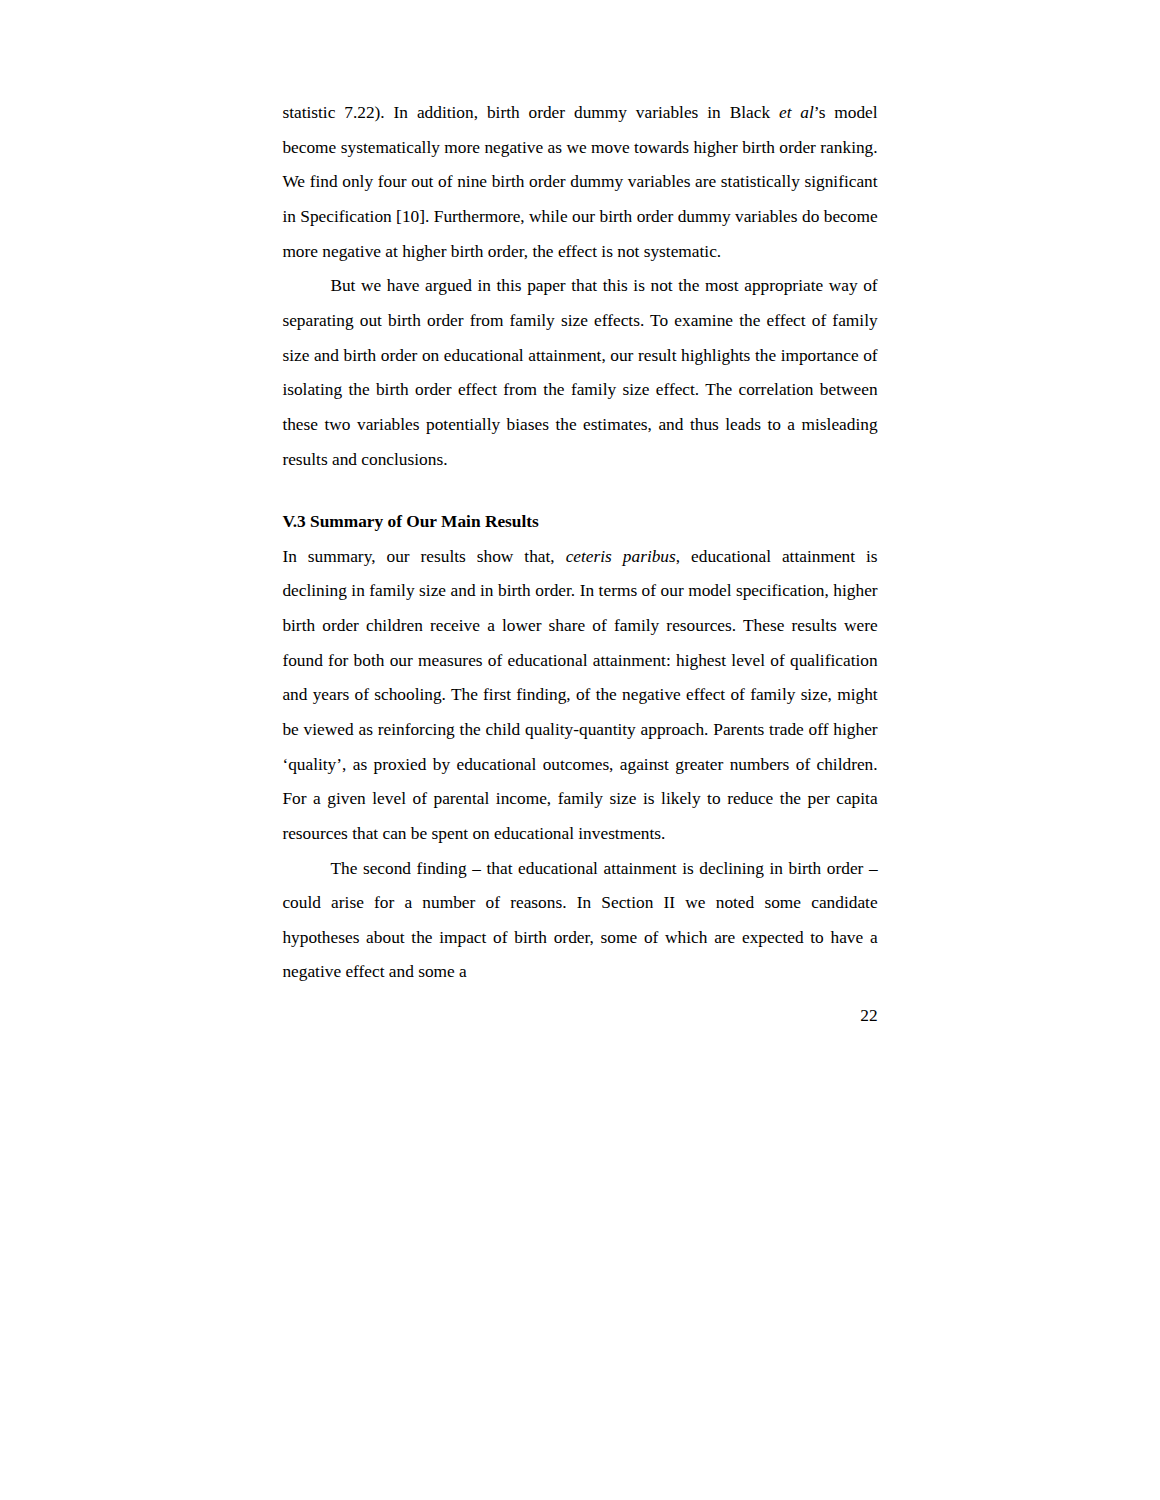statistic 7.22). In addition, birth order dummy variables in Black et al’s model become systematically more negative as we move towards higher birth order ranking. We find only four out of nine birth order dummy variables are statistically significant in Specification [10]. Furthermore, while our birth order dummy variables do become more negative at higher birth order, the effect is not systematic.
But we have argued in this paper that this is not the most appropriate way of separating out birth order from family size effects. To examine the effect of family size and birth order on educational attainment, our result highlights the importance of isolating the birth order effect from the family size effect. The correlation between these two variables potentially biases the estimates, and thus leads to a misleading results and conclusions.
V.3 Summary of Our Main Results
In summary, our results show that, ceteris paribus, educational attainment is declining in family size and in birth order. In terms of our model specification, higher birth order children receive a lower share of family resources. These results were found for both our measures of educational attainment: highest level of qualification and years of schooling. The first finding, of the negative effect of family size, might be viewed as reinforcing the child quality-quantity approach. Parents trade off higher ‘quality’, as proxied by educational outcomes, against greater numbers of children. For a given level of parental income, family size is likely to reduce the per capita resources that can be spent on educational investments.
The second finding – that educational attainment is declining in birth order – could arise for a number of reasons. In Section II we noted some candidate hypotheses about the impact of birth order, some of which are expected to have a negative effect and some a
22